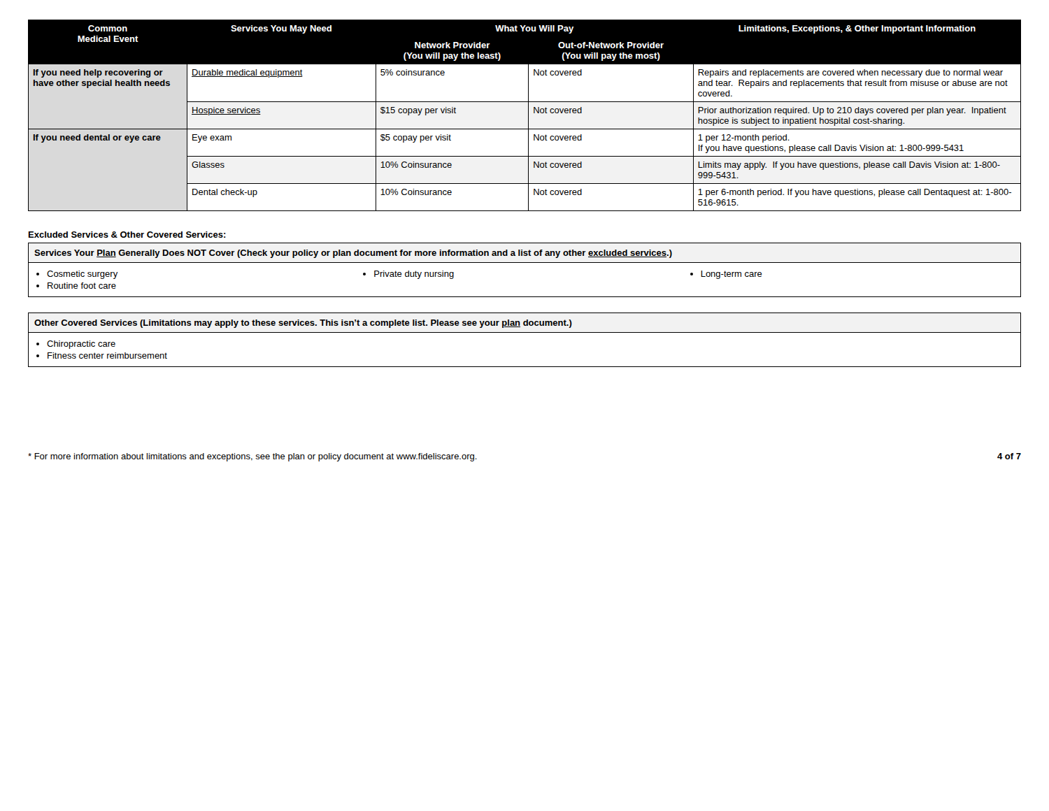| Common Medical Event | Services You May Need | What You Will Pay | Limitations, Exceptions, & Other Important Information |
| --- | --- | --- | --- |
| Network Provider (You will pay the least) | Out-of-Network Provider (You will pay the most) |
| If you need help recovering or have other special health needs | Durable medical equipment | 5% coinsurance | Not covered | Repairs and replacements are covered when necessary due to normal wear and tear. Repairs and replacements that result from misuse or abuse are not covered. |
| Hospice services | $15 copay per visit | Not covered | Prior authorization required. Up to 210 days covered per plan year. Inpatient hospice is subject to inpatient hospital cost-sharing. |
| If you need dental or eye care | Eye exam | $5 copay per visit | Not covered | 1 per 12-month period. If you have questions, please call Davis Vision at: 1-800-999-5431 |
| Glasses | 10% Coinsurance | Not covered | Limits may apply. If you have questions, please call Davis Vision at: 1-800-999-5431. |
| Dental check-up | 10% Coinsurance | Not covered | 1 per 6-month period. If you have questions, please call Dentaquest at: 1-800-516-9615. |
Excluded Services & Other Covered Services:
| Services Your Plan Generally Does NOT Cover (Check your policy or plan document for more information and a list of any other excluded services .) |
| Cosmetic surgery Routine foot care Private duty nursing Long-term care |
| Other Covered Services (Limitations may apply to these services. This isn’t a complete list. Please see your plan document.) |
| Chiropractic care Fitness center reimbursement |
* For more information about limitations and exceptions, see the plan or policy document at www.fideliscare.org. 4 of 7